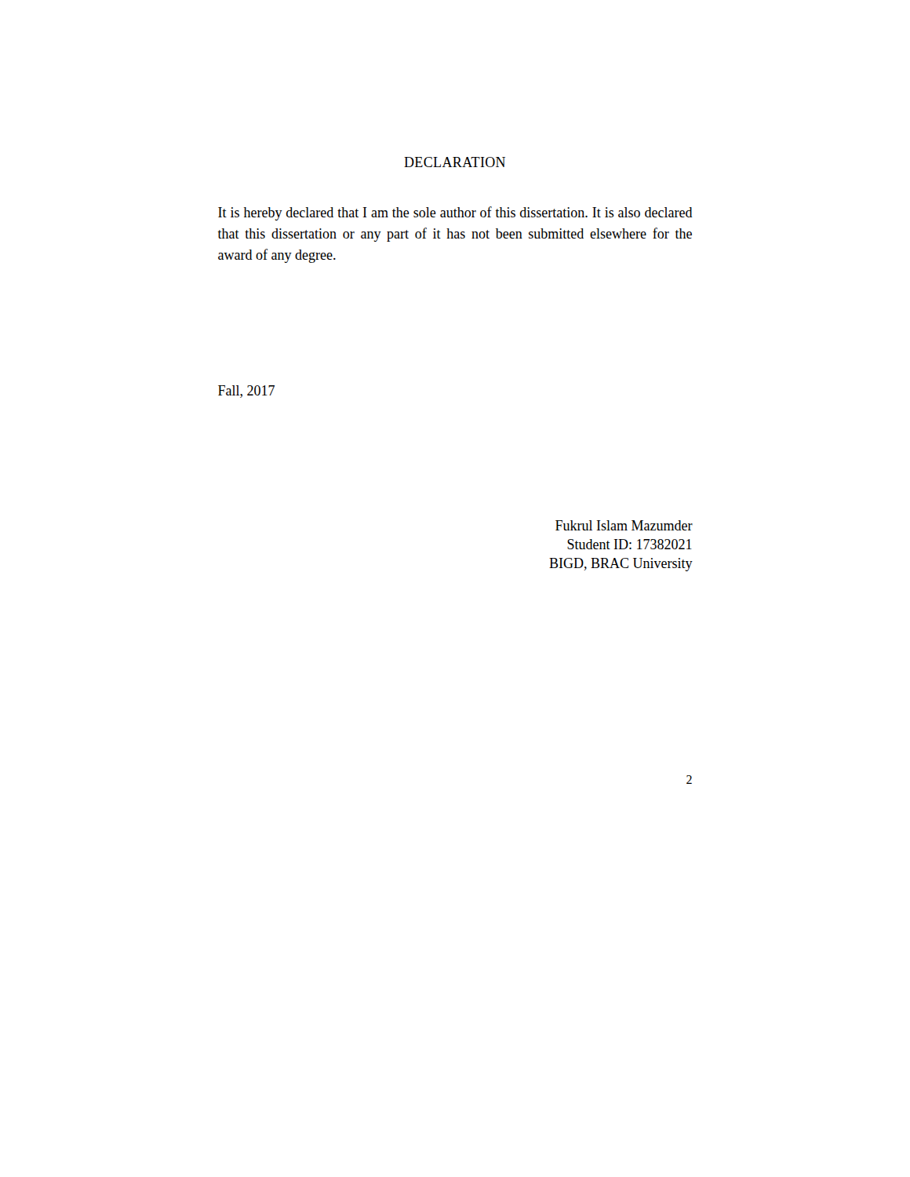DECLARATION
It is hereby declared that I am the sole author of this dissertation. It is also declared that this dissertation or any part of it has not been submitted elsewhere for the award of any degree.
Fall, 2017
Fukrul Islam Mazumder
Student ID: 17382021
BIGD, BRAC University
2